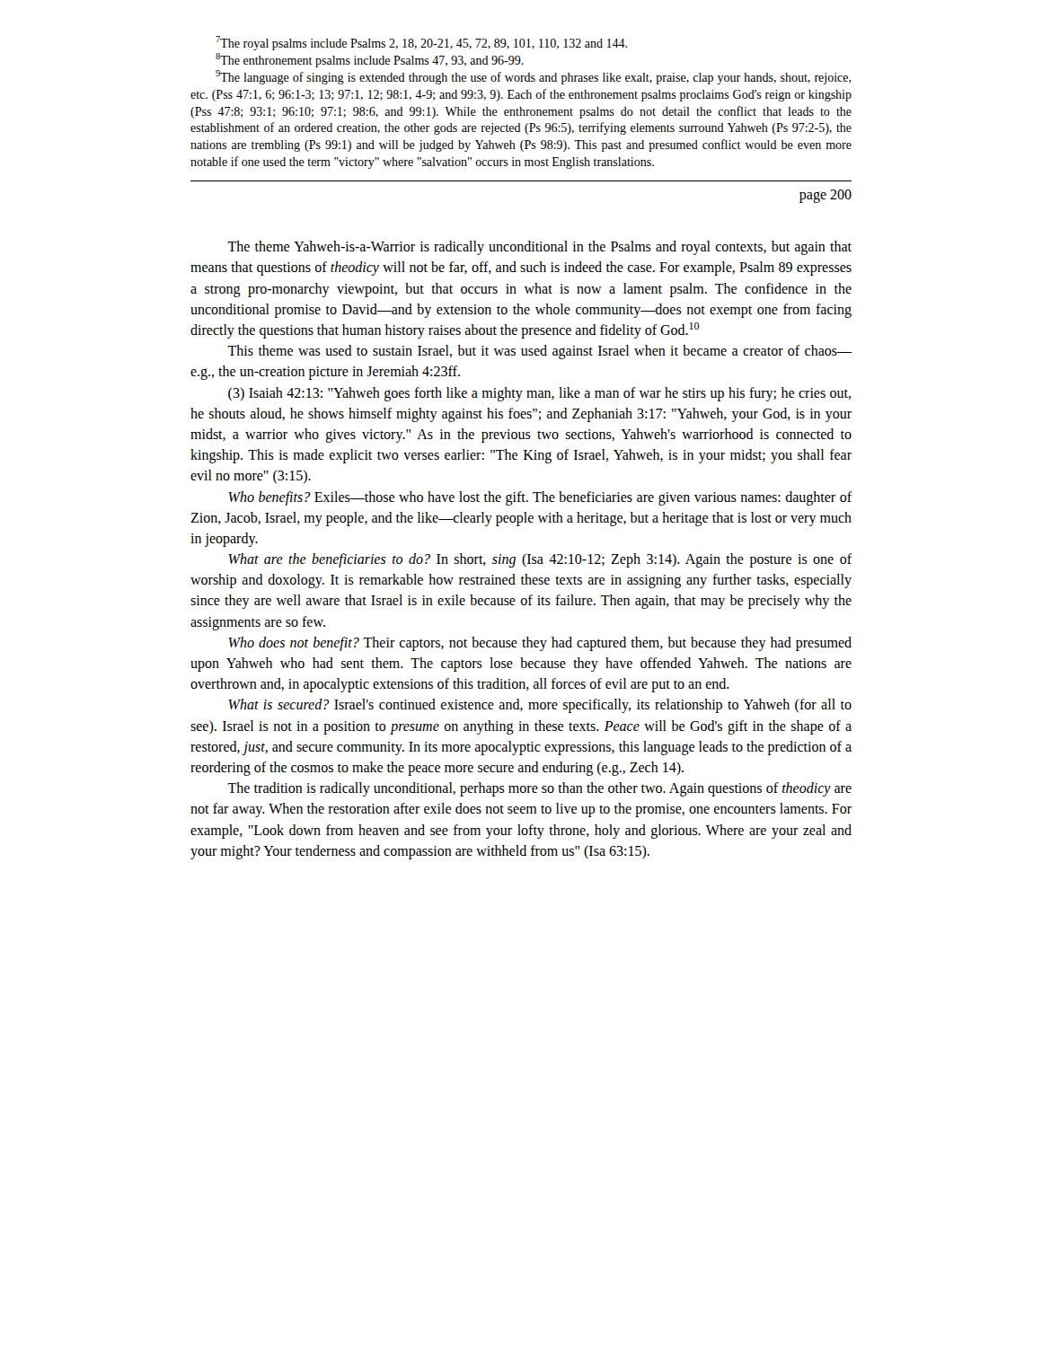7The royal psalms include Psalms 2, 18, 20-21, 45, 72, 89, 101, 110, 132 and 144.
8The enthronement psalms include Psalms 47, 93, and 96-99.
9The language of singing is extended through the use of words and phrases like exalt, praise, clap your hands, shout, rejoice, etc. (Pss 47:1, 6; 96:1-3; 13; 97:1, 12; 98:1, 4-9; and 99:3, 9). Each of the enthronement psalms proclaims God's reign or kingship (Pss 47:8; 93:1; 96:10; 97:1; 98:6, and 99:1). While the enthronement psalms do not detail the conflict that leads to the establishment of an ordered creation, the other gods are rejected (Ps 96:5), terrifying elements surround Yahweh (Ps 97:2-5), the nations are trembling (Ps 99:1) and will be judged by Yahweh (Ps 98:9). This past and presumed conflict would be even more notable if one used the term "victory" where "salvation" occurs in most English translations.
page 200
The theme Yahweh-is-a-Warrior is radically unconditional in the Psalms and royal contexts, but again that means that questions of theodicy will not be far, off, and such is indeed the case. For example, Psalm 89 expresses a strong pro-monarchy viewpoint, but that occurs in what is now a lament psalm. The confidence in the unconditional promise to David—and by extension to the whole community—does not exempt one from facing directly the questions that human history raises about the presence and fidelity of God.10
This theme was used to sustain Israel, but it was used against Israel when it became a creator of chaos—e.g., the un-creation picture in Jeremiah 4:23ff.
(3) Isaiah 42:13: "Yahweh goes forth like a mighty man, like a man of war he stirs up his fury; he cries out, he shouts aloud, he shows himself mighty against his foes"; and Zephaniah 3:17: "Yahweh, your God, is in your midst, a warrior who gives victory." As in the previous two sections, Yahweh's warriorhood is connected to kingship. This is made explicit two verses earlier: "The King of Israel, Yahweh, is in your midst; you shall fear evil no more" (3:15).
Who benefits? Exiles—those who have lost the gift. The beneficiaries are given various names: daughter of Zion, Jacob, Israel, my people, and the like—clearly people with a heritage, but a heritage that is lost or very much in jeopardy.
What are the beneficiaries to do? In short, sing (Isa 42:10-12; Zeph 3:14). Again the posture is one of worship and doxology. It is remarkable how restrained these texts are in assigning any further tasks, especially since they are well aware that Israel is in exile because of its failure. Then again, that may be precisely why the assignments are so few.
Who does not benefit? Their captors, not because they had captured them, but because they had presumed upon Yahweh who had sent them. The captors lose because they have offended Yahweh. The nations are overthrown and, in apocalyptic extensions of this tradition, all forces of evil are put to an end.
What is secured? Israel's continued existence and, more specifically, its relationship to Yahweh (for all to see). Israel is not in a position to presume on anything in these texts. Peace will be God's gift in the shape of a restored, just, and secure community. In its more apocalyptic expressions, this language leads to the prediction of a reordering of the cosmos to make the peace more secure and enduring (e.g., Zech 14).
The tradition is radically unconditional, perhaps more so than the other two. Again questions of theodicy are not far away. When the restoration after exile does not seem to live up to the promise, one encounters laments. For example, "Look down from heaven and see from your lofty throne, holy and glorious. Where are your zeal and your might? Your tenderness and compassion are withheld from us" (Isa 63:15).